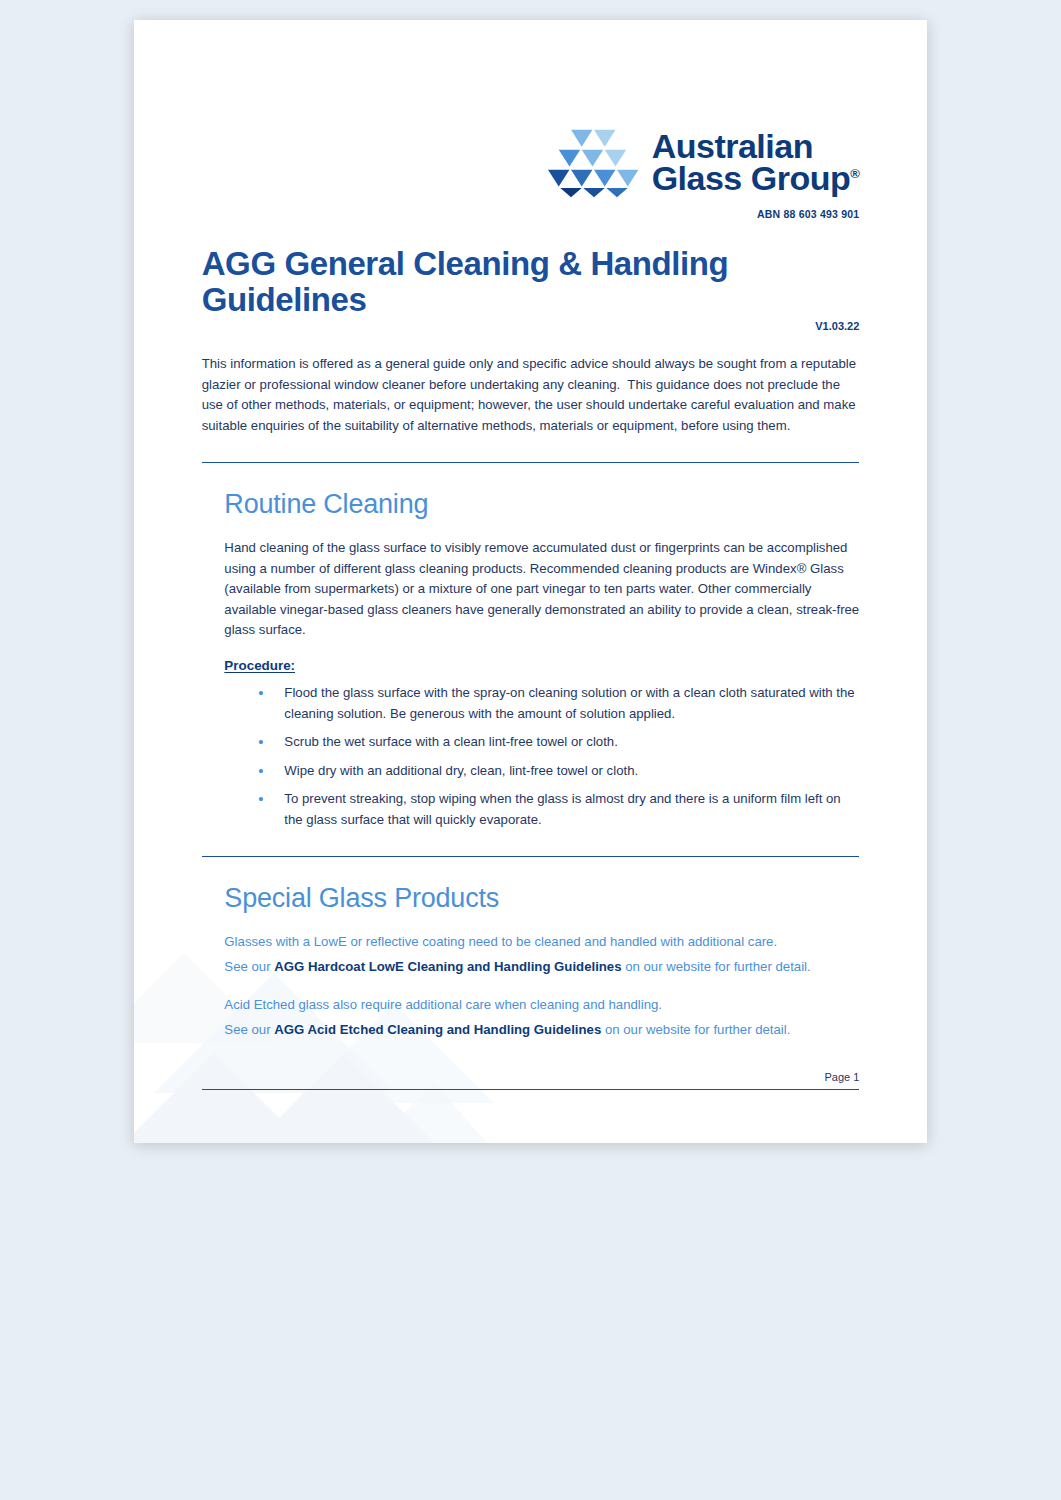Australian Glass Group®
ABN 88 603 493 901
AGG General Cleaning & Handling Guidelines
V1.03.22
This information is offered as a general guide only and specific advice should always be sought from a reputable glazier or professional window cleaner before undertaking any cleaning. This guidance does not preclude the use of other methods, materials, or equipment; however, the user should undertake careful evaluation and make suitable enquiries of the suitability of alternative methods, materials or equipment, before using them.
Routine Cleaning
Hand cleaning of the glass surface to visibly remove accumulated dust or fingerprints can be accomplished using a number of different glass cleaning products. Recommended cleaning products are Windex® Glass (available from supermarkets) or a mixture of one part vinegar to ten parts water. Other commercially available vinegar-based glass cleaners have generally demonstrated an ability to provide a clean, streak-free glass surface.
Procedure:
Flood the glass surface with the spray-on cleaning solution or with a clean cloth saturated with the cleaning solution. Be generous with the amount of solution applied.
Scrub the wet surface with a clean lint-free towel or cloth.
Wipe dry with an additional dry, clean, lint-free towel or cloth.
To prevent streaking, stop wiping when the glass is almost dry and there is a uniform film left on the glass surface that will quickly evaporate.
Special Glass Products
Glasses with a LowE or reflective coating need to be cleaned and handled with additional care.
See our AGG Hardcoat LowE Cleaning and Handling Guidelines on our website for further detail.
Acid Etched glass also require additional care when cleaning and handling.
See our AGG Acid Etched Cleaning and Handling Guidelines on our website for further detail.
Page 1